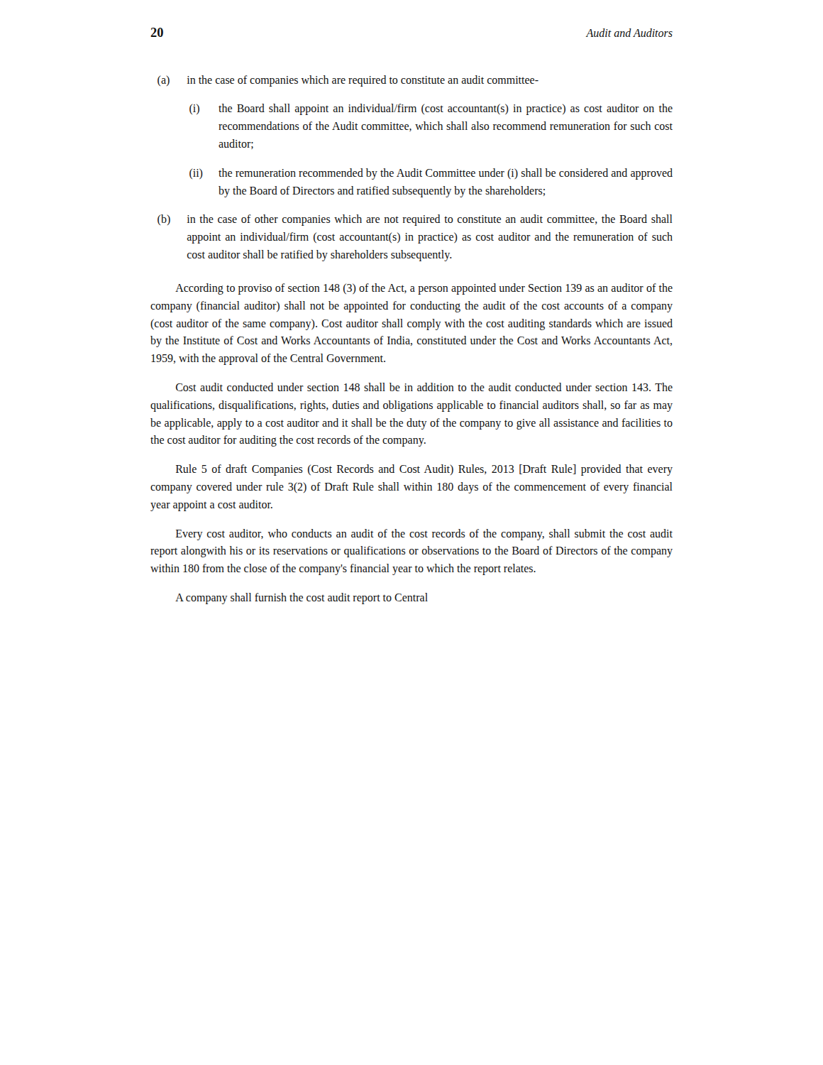20 Audit and Auditors
(a) in the case of companies which are required to constitute an audit committee-
(i) the Board shall appoint an individual/firm (cost accountant(s) in practice) as cost auditor on the recommendations of the Audit committee, which shall also recommend remuneration for such cost auditor;
(ii) the remuneration recommended by the Audit Committee under (i) shall be considered and approved by the Board of Directors and ratified subsequently by the shareholders;
(b) in the case of other companies which are not required to constitute an audit committee, the Board shall appoint an individual/firm (cost accountant(s) in practice) as cost auditor and the remuneration of such cost auditor shall be ratified by shareholders subsequently.
According to proviso of section 148 (3) of the Act, a person appointed under Section 139 as an auditor of the company (financial auditor) shall not be appointed for conducting the audit of the cost accounts of a company (cost auditor of the same company). Cost auditor shall comply with the cost auditing standards which are issued by the Institute of Cost and Works Accountants of India, constituted under the Cost and Works Accountants Act, 1959, with the approval of the Central Government.
Cost audit conducted under section 148 shall be in addition to the audit conducted under section 143. The qualifications, disqualifications, rights, duties and obligations applicable to financial auditors shall, so far as may be applicable, apply to a cost auditor and it shall be the duty of the company to give all assistance and facilities to the cost auditor for auditing the cost records of the company.
Rule 5 of draft Companies (Cost Records and Cost Audit) Rules, 2013 [Draft Rule] provided that every company covered under rule 3(2) of Draft Rule shall within 180 days of the commencement of every financial year appoint a cost auditor.
Every cost auditor, who conducts an audit of the cost records of the company, shall submit the cost audit report alongwith his or its reservations or qualifications or observations to the Board of Directors of the company within 180 from the close of the company's financial year to which the report relates.
A company shall furnish the cost audit report to Central